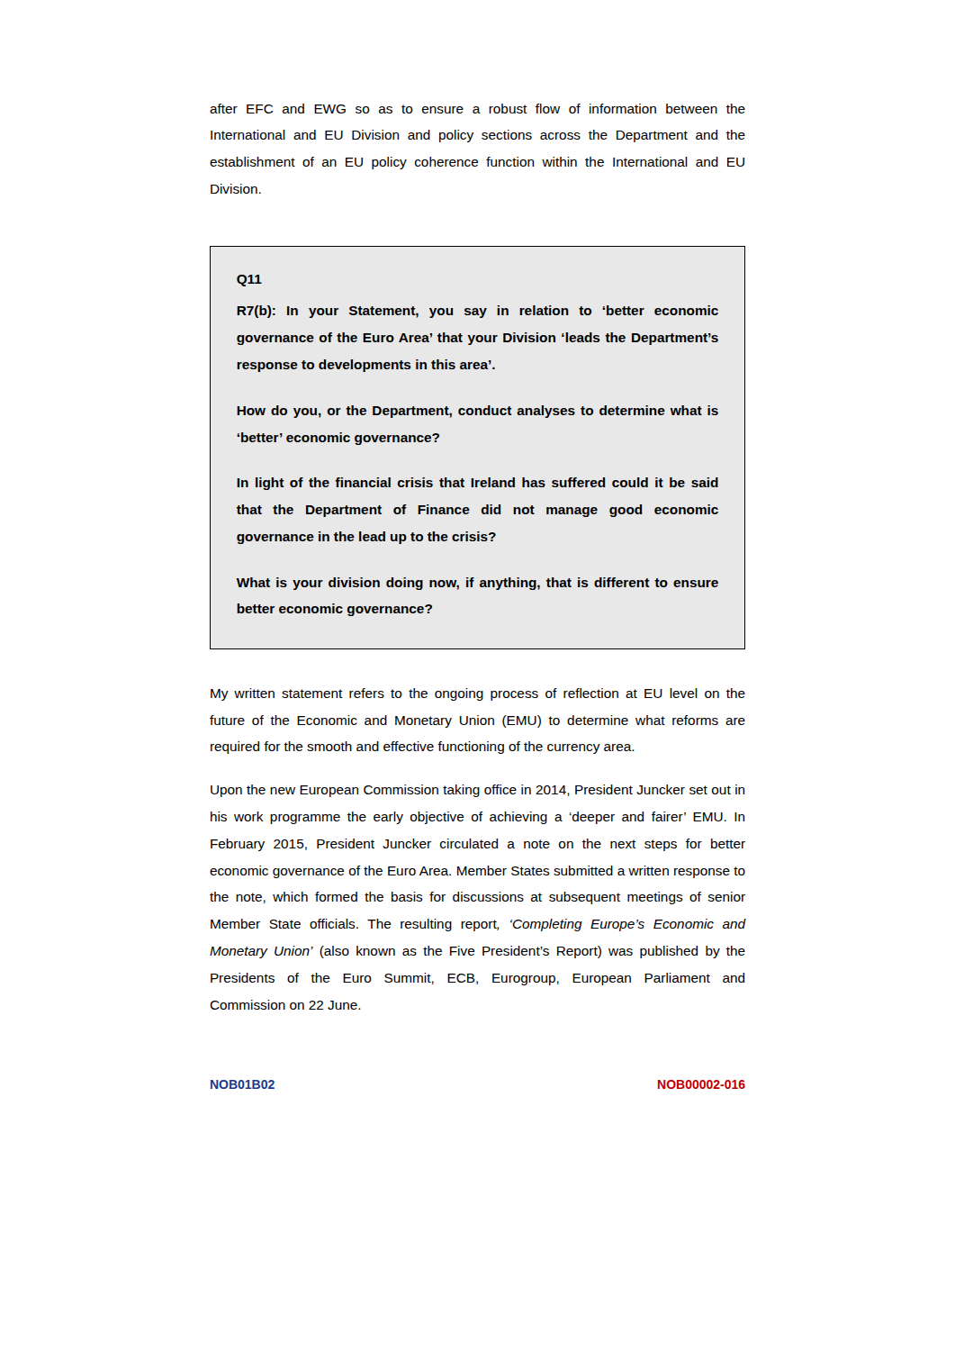after EFC and EWG so as to ensure a robust flow of information between the International and EU Division and policy sections across the Department and the establishment of an EU policy coherence function within the International and EU Division.
Q11
R7(b): In your Statement, you say in relation to ‘better economic governance of the Euro Area’ that your Division ‘leads the Department’s response to developments in this area’.
How do you, or the Department, conduct analyses to determine what is ‘better’ economic governance?
In light of the financial crisis that Ireland has suffered could it be said that the Department of Finance did not manage good economic governance in the lead up to the crisis?
What is your division doing now, if anything, that is different to ensure better economic governance?
My written statement refers to the ongoing process of reflection at EU level on the future of the Economic and Monetary Union (EMU) to determine what reforms are required for the smooth and effective functioning of the currency area.
Upon the new European Commission taking office in 2014, President Juncker set out in his work programme the early objective of achieving a ‘deeper and fairer’ EMU. In February 2015, President Juncker circulated a note on the next steps for better economic governance of the Euro Area. Member States submitted a written response to the note, which formed the basis for discussions at subsequent meetings of senior Member State officials. The resulting report, ‘Completing Europe’s Economic and Monetary Union’ (also known as the Five President’s Report) was published by the Presidents of the Euro Summit, ECB, Eurogroup, European Parliament and Commission on 22 June.
NOB01B02
NOB00002-016